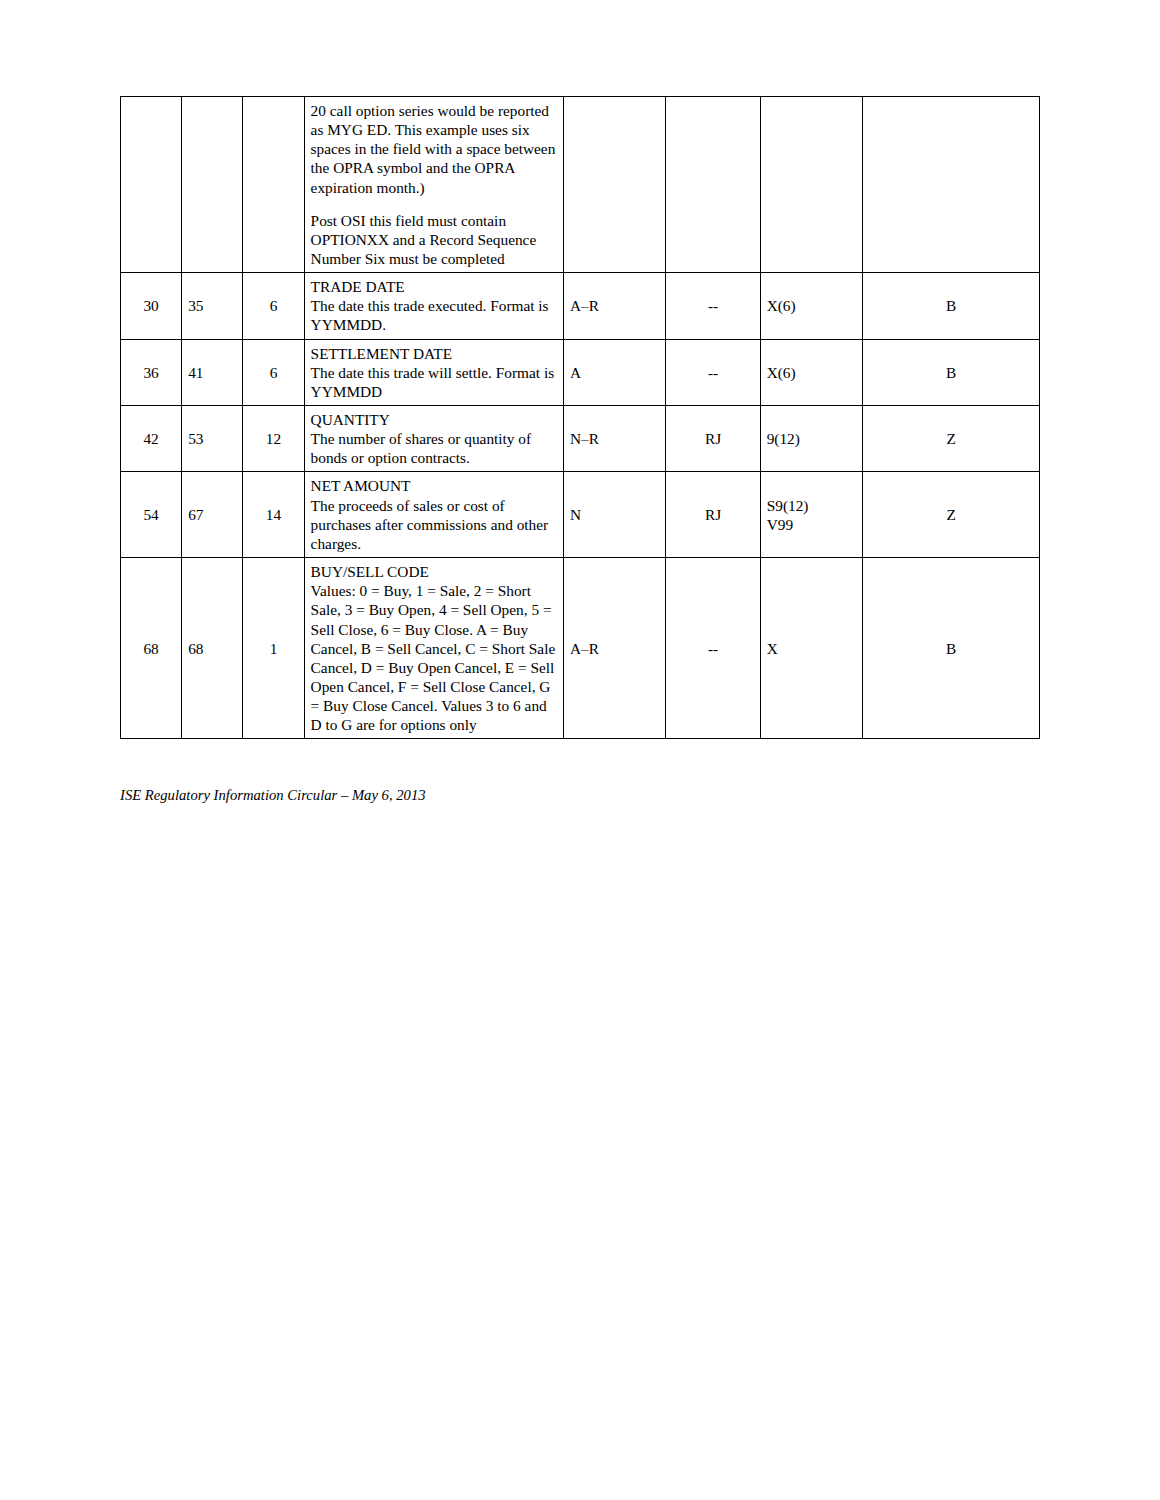| | | | 20 call option series would be reported as MYG ED. This example uses six spaces in the field with a space between the OPRA symbol and the OPRA expiration month.) Post OSI this field must contain OPTIONXX and a Record Sequence Number Six must be completed | | | | |
| 30 | 35 | 6 | TRADE DATE The date this trade executed. Format is YYMMDD. | A–R | -- | X(6) | B |
| 36 | 41 | 6 | SETTLEMENT DATE The date this trade will settle. Format is YYMMDD | A | -- | X(6) | B |
| 42 | 53 | 12 | QUANTITY The number of shares or quantity of bonds or option contracts. | N–R | RJ | 9(12) | Z |
| 54 | 67 | 14 | NET AMOUNT The proceeds of sales or cost of purchases after commissions and other charges. | N | RJ | S9(12) V99 | Z |
| 68 | 68 | 1 | BUY/SELL CODE Values: 0 = Buy, 1 = Sale, 2 = Short Sale, 3 = Buy Open, 4 = Sell Open, 5 = Sell Close, 6 = Buy Close. A = Buy Cancel, B = Sell Cancel, C = Short Sale Cancel, D = Buy Open Cancel, E = Sell Open Cancel, F = Sell Close Cancel, G = Buy Close Cancel. Values 3 to 6 and D to G are for options only | A–R | -- | X | B |
ISE Regulatory Information Circular – May 6, 2013